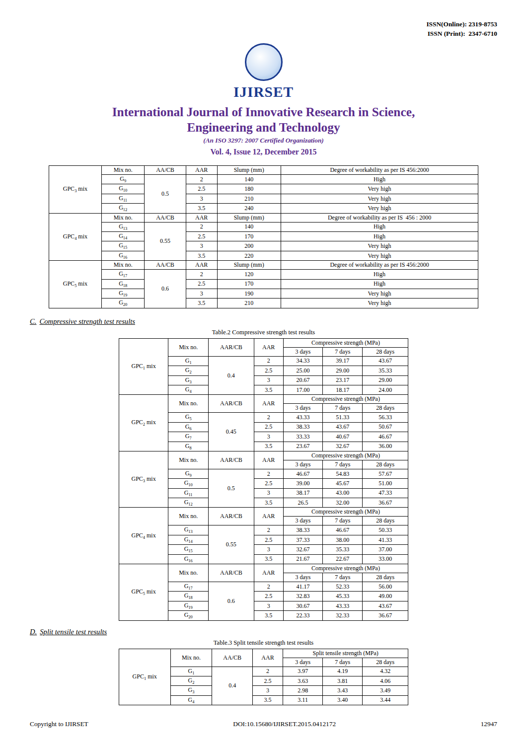ISSN(Online): 2319-8753
ISSN (Print): 2347-6710
IJIRSET
International Journal of Innovative Research in Science,
Engineering and Technology
(An ISO 3297: 2007 Certified Organization)
Vol. 4, Issue 12, December 2015
| GPC 3 mix | Mix no. | AA/CB | AAR | Slump (mm) | Degree of workability as per IS 456:2000 |
| G 9 | 0.5 | 2 | 140 | High |
| G 10 | 2.5 | 180 | Very high |
| G 11 | 3 | 210 | Very high |
| G 12 | 3.5 | 240 | Very high |
| GPC 4 mix | Mix no. | AA/CB | AAR | Slump (mm) | Degree of workability as per IS 456 : 2000 |
| G 13 | 0.55 | 2 | 140 | High |
| G 14 | 2.5 | 170 | High |
| G 15 | 3 | 200 | Very high |
| G 16 | 3.5 | 220 | Very high |
| GPC 5 mix | Mix no. | AA/CB | AAR | Slump (mm) | Degree of workability as per IS 456:2000 |
| G 17 | 0.6 | 2 | 120 | High |
| G 18 | 2.5 | 170 | High |
| G 19 | 3 | 190 | Very high |
| G 20 | 3.5 | 210 | Very high |
C. Compressive strength test results
Table.2 Compressive strength test results
| GPC 1 mix | Mix no. | AAR/CB | AAR | Compressive strength (MPa) |
| 3 days | 7 days | 28 days |
| G 1 | 0.4 | 2 | 34.33 | 39.17 | 43.67 |
| G 2 | 2.5 | 25.00 | 29.00 | 35.33 |
| G 3 | 3 | 20.67 | 23.17 | 29.00 |
| G 4 | 3.5 | 17.00 | 18.17 | 24.00 |
| GPC 2 mix | Mix no. | AAR/CB | AAR | Compressive strength (MPa) |
| 3 days | 7 days | 28 days |
| G 5 | 0.45 | 2 | 43.33 | 51.33 | 56.33 |
| G 6 | 2.5 | 38.33 | 43.67 | 50.67 |
| G 7 | 3 | 33.33 | 40.67 | 46.67 |
| G 8 | 3.5 | 23.67 | 32.67 | 36.00 |
| GPC 3 mix | Mix no. | AAR/CB | AAR | Compressive strength (MPa) |
| 3 days | 7 days | 28 days |
| G 9 | 0.5 | 2 | 46.67 | 54.83 | 57.67 |
| G 10 | 2.5 | 39.00 | 45.67 | 51.00 |
| G 11 | 3 | 38.17 | 43.00 | 47.33 |
| G 12 | 3.5 | 26.5 | 32.00 | 36.67 |
| GPC 4 mix | Mix no. | AAR/CB | AAR | Compressive strength (MPa) |
| 3 days | 7 days | 28 days |
| G 13 | 0.55 | 2 | 38.33 | 46.67 | 50.33 |
| G 14 | 2.5 | 37.33 | 38.00 | 41.33 |
| G 15 | 3 | 32.67 | 35.33 | 37.00 |
| G 16 | 3.5 | 21.67 | 22.67 | 33.00 |
| GPC 5 mix | Mix no. | AAR/CB | AAR | Compressive strength (MPa) |
| 3 days | 7 days | 28 days |
| G 17 | 0.6 | 2 | 41.17 | 52.33 | 56.00 |
| G 18 | 2.5 | 32.83 | 45.33 | 49.00 |
| G 19 | 3 | 30.67 | 43.33 | 43.67 |
| G 20 | 3.5 | 22.33 | 32.33 | 36.67 |
D. Split tensile test results
Table.3 Split tensile strength test results
| GPC 1 mix | Mix no. | AA/CB | AAR | Split tensile strength (MPa) |
| 3 days | 7 days | 28 days |
| G 1 | 0.4 | 2 | 3.97 | 4.19 | 4.32 |
| G 2 | 2.5 | 3.63 | 3.81 | 4.06 |
| G 3 | 3 | 2.98 | 3.43 | 3.49 |
| G 4 | 3.5 | 3.11 | 3.40 | 3.44 |
Copyright to IJIRSET DOI:10.15680/IJIRSET.2015.0412172 12947